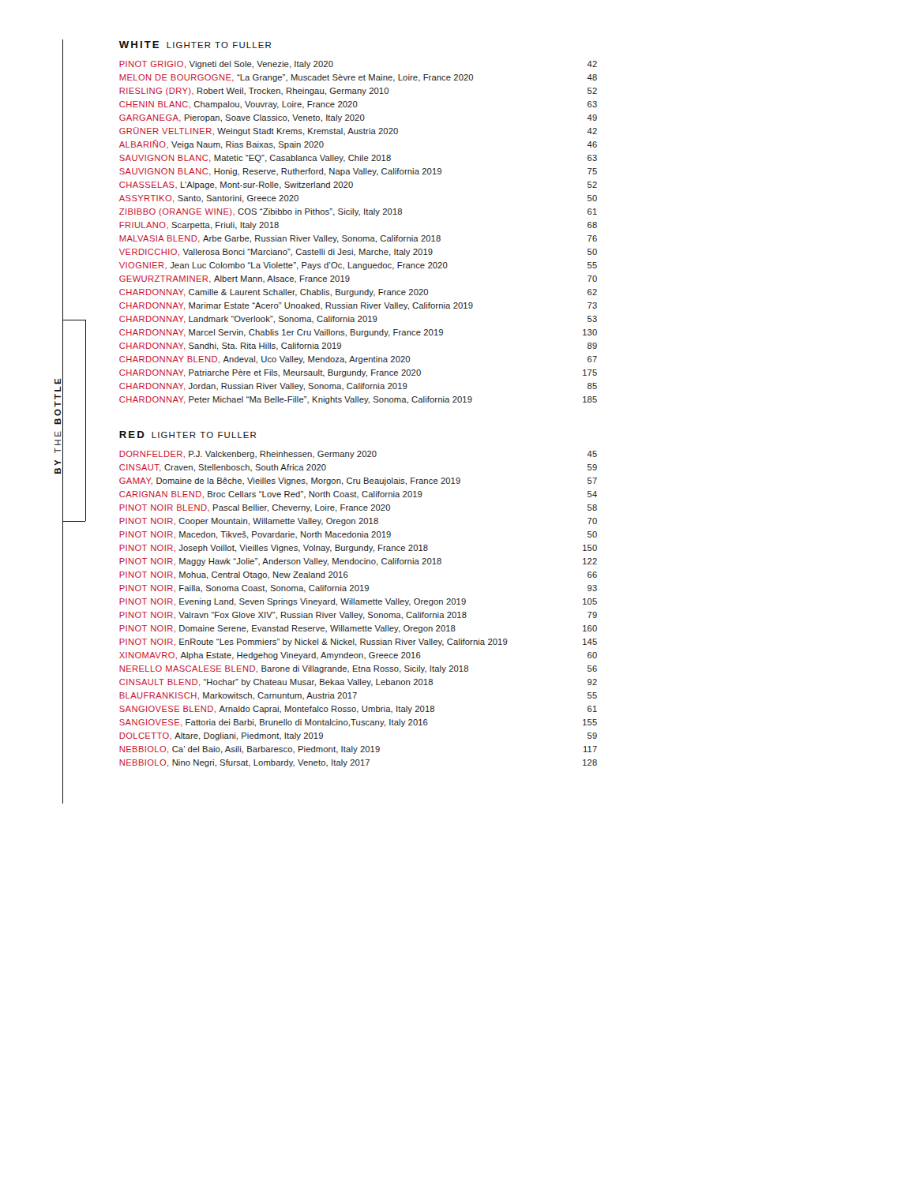BY THE BOTTLE
WHITE LIGHTER TO FULLER
| PINOT GRIGIO, Vigneti del Sole, Venezie, Italy 2020 | 42 |
| MELON DE BOURGOGNE, “La Grange”, Muscadet Sèvre et Maine, Loire, France 2020 | 48 |
| RIESLING (DRY), Robert Weil, Trocken, Rheingau, Germany 2010 | 52 |
| CHENIN BLANC, Champalou, Vouvray, Loire, France 2020 | 63 |
| GARGANEGA, Pieropan, Soave Classico, Veneto, Italy 2020 | 49 |
| GRÜNER VELTLINER, Weingut Stadt Krems, Kremstal, Austria 2020 | 42 |
| ALBARIÑO, Veiga Naum, Rias Baixas, Spain 2020 | 46 |
| SAUVIGNON BLANC, Matetic “EQ”, Casablanca Valley, Chile 2018 | 63 |
| SAUVIGNON BLANC, Honig, Reserve, Rutherford, Napa Valley, California 2019 | 75 |
| CHASSELAS, L’Alpage, Mont-sur-Rolle, Switzerland 2020 | 52 |
| ASSYRTIKO, Santo, Santorini, Greece 2020 | 50 |
| ZIBIBBO (ORANGE WINE), COS “Zibibbo in Pithos”, Sicily, Italy 2018 | 61 |
| FRIULANO, Scarpetta, Friuli, Italy 2018 | 68 |
| MALVASIA BLEND, Arbe Garbe, Russian River Valley, Sonoma, California 2018 | 76 |
| VERDICCHIO, Vallerosa Bonci “Marciano”, Castelli di Jesi, Marche, Italy 2019 | 50 |
| VIOGNIER, Jean Luc Colombo “La Violette”, Pays d’Oc, Languedoc, France 2020 | 55 |
| GEWURZTRAMINER, Albert Mann, Alsace, France 2019 | 70 |
| CHARDONNAY, Camille & Laurent Schaller, Chablis, Burgundy, France 2020 | 62 |
| CHARDONNAY, Marimar Estate “Acero” Unoaked, Russian River Valley, California 2019 | 73 |
| CHARDONNAY, Landmark “Overlook”, Sonoma, California 2019 | 53 |
| CHARDONNAY, Marcel Servin, Chablis 1er Cru Vaillons, Burgundy, France 2019 | 130 |
| CHARDONNAY, Sandhi, Sta. Rita Hills, California 2019 | 89 |
| CHARDONNAY BLEND, Andeval, Uco Valley, Mendoza, Argentina 2020 | 67 |
| CHARDONNAY, Patriarche Père et Fils, Meursault, Burgundy, France 2020 | 175 |
| CHARDONNAY, Jordan, Russian River Valley, Sonoma, California 2019 | 85 |
| CHARDONNAY, Peter Michael “Ma Belle-Fille”, Knights Valley, Sonoma, California 2019 | 185 |
RED LIGHTER TO FULLER
| DORNFELDER, P.J. Valckenberg, Rheinhessen, Germany 2020 | 45 |
| CINSAUT, Craven, Stellenbosch, South Africa 2020 | 59 |
| GAMAY, Domaine de la Bêche, Vieilles Vignes, Morgon, Cru Beaujolais, France 2019 | 57 |
| CARIGNAN BLEND, Broc Cellars “Love Red”, North Coast, California 2019 | 54 |
| PINOT NOIR BLEND, Pascal Bellier, Cheverny, Loire, France 2020 | 58 |
| PINOT NOIR, Cooper Mountain, Willamette Valley, Oregon 2018 | 70 |
| PINOT NOIR, Macedon, Tikveš, Povardarie, North Macedonia 2019 | 50 |
| PINOT NOIR, Joseph Voillot, Vieilles Vignes, Volnay, Burgundy, France 2018 | 150 |
| PINOT NOIR, Maggy Hawk “Jolie”, Anderson Valley, Mendocino, California 2018 | 122 |
| PINOT NOIR, Mohua, Central Otago, New Zealand 2016 | 66 |
| PINOT NOIR, Failla, Sonoma Coast, Sonoma, California 2019 | 93 |
| PINOT NOIR, Evening Land, Seven Springs Vineyard, Willamette Valley, Oregon 2019 | 105 |
| PINOT NOIR, Valravn “Fox Glove XIV”, Russian River Valley, Sonoma, California 2018 | 79 |
| PINOT NOIR, Domaine Serene, Evanstad Reserve, Willamette Valley, Oregon 2018 | 160 |
| PINOT NOIR, EnRoute “Les Pommiers” by Nickel & Nickel, Russian River Valley, California 2019 | 145 |
| XINOMAVRO, Alpha Estate, Hedgehog Vineyard, Amyndeon, Greece 2016 | 60 |
| NERELLO MASCALESE BLEND, Barone di Villagrande, Etna Rosso, Sicily, Italy 2018 | 56 |
| CINSAULT BLEND, “Hochar” by Chateau Musar, Bekaa Valley, Lebanon 2018 | 92 |
| BLAUFRANKISCH, Markowitsch, Carnuntum, Austria 2017 | 55 |
| SANGIOVESE BLEND, Arnaldo Caprai, Montefalco Rosso, Umbria, Italy 2018 | 61 |
| SANGIOVESE, Fattoria dei Barbi, Brunello di Montalcino,Tuscany, Italy 2016 | 155 |
| DOLCETTO, Altare, Dogliani, Piedmont, Italy 2019 | 59 |
| NEBBIOLO, Ca’ del Baio, Asili, Barbaresco, Piedmont, Italy 2019 | 117 |
| NEBBIOLO, Nino Negri, Sfursat, Lombardy, Veneto, Italy 2017 | 128 |